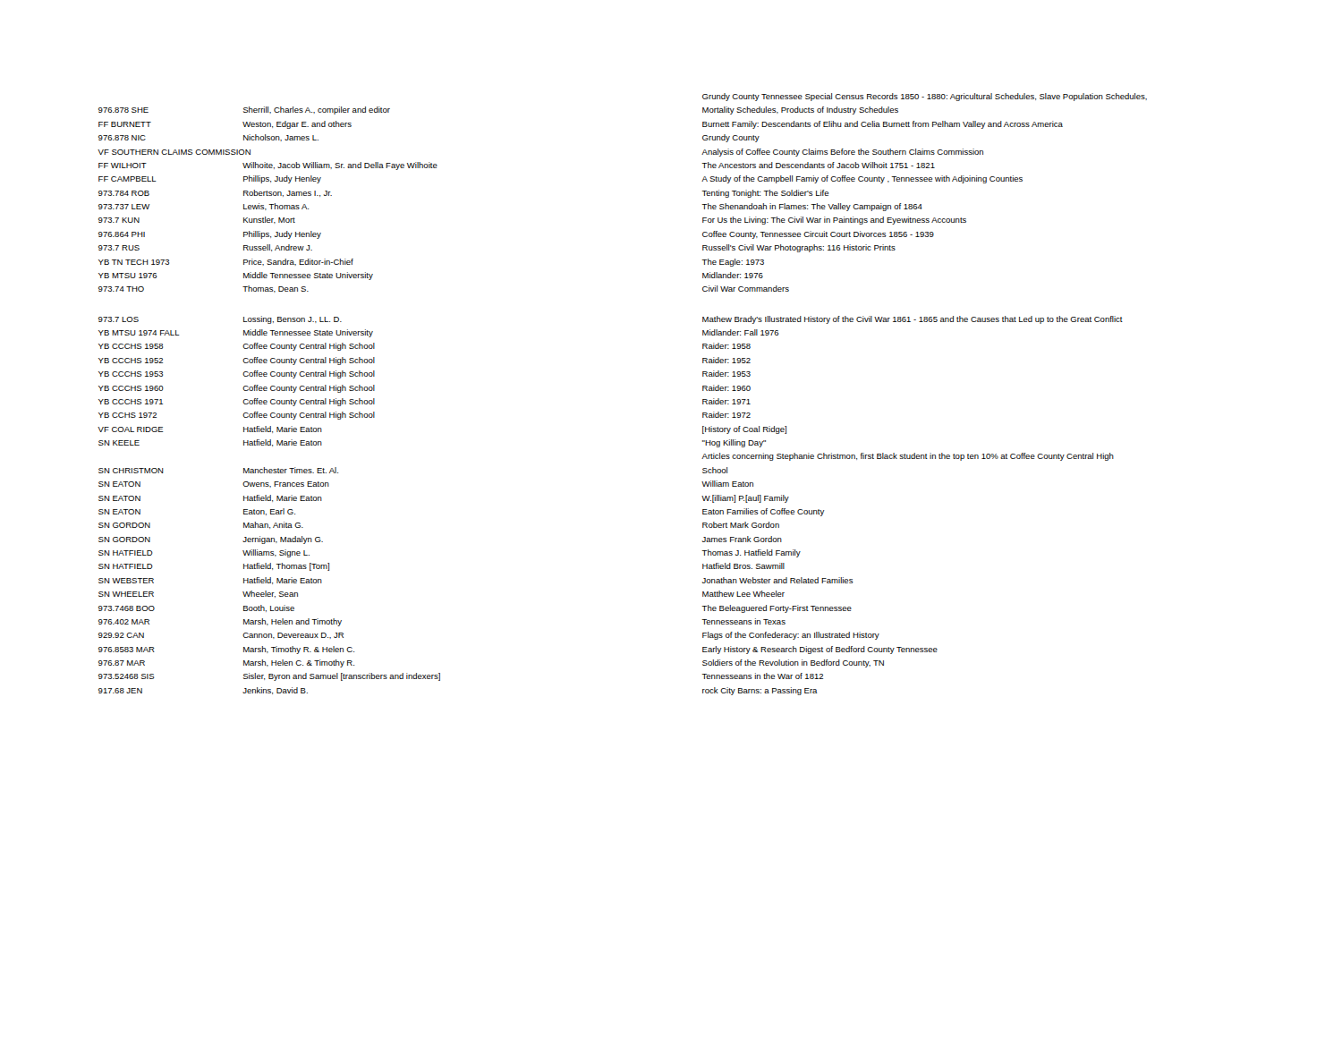| | | | | Grundy County Tennessee Special Census Records 1850 - 1880: Agricultural Schedules, Slave Population Schedules, |
| | 976.878 SHE | Sherrill, Charles A., compiler and editor | | Mortality Schedules, Products of Industry Schedules |
| | FF BURNETT | Weston, Edgar E. and others | | Burnett Family: Descendants of Elihu and Celia Burnett from Pelham Valley and Across America |
| | 976.878 NIC | Nicholson, James L. | | Grundy County |
| | VF SOUTHERN CLAIMS COMMISSION | | | Analysis of Coffee County Claims Before the Southern Claims Commission |
| | FF WILHOIT | Wilhoite, Jacob William, Sr. and Della Faye Wilhoite | | The Ancestors and Descendants of Jacob Wilhoit 1751 - 1821 |
| | FF CAMPBELL | Phillips, Judy Henley | | A Study of the Campbell Famiy of Coffee County , Tennessee with Adjoining Counties |
| | 973.784 ROB | Robertson, James I., Jr. | | Tenting Tonight: The Soldier's Life |
| | 973.737 LEW | Lewis, Thomas A. | | The Shenandoah in Flames: The Valley Campaign of 1864 |
| | 973.7 KUN | Kunstler, Mort | | For Us the Living: The Civil War in Paintings and Eyewitness Accounts |
| | 976.864 PHI | Phillips, Judy Henley | | Coffee County, Tennessee Circuit Court Divorces 1856 - 1939 |
| | 973.7 RUS | Russell, Andrew J. | | Russell's Civil War Photographs: 116 Historic Prints |
| | YB TN TECH 1973 | Price, Sandra, Editor-in-Chief | | The Eagle: 1973 |
| | YB MTSU 1976 | Middle Tennessee State University | | Midlander: 1976 |
| | 973.74 THO | Thomas, Dean S. | | Civil War Commanders |
| | 973.7 LOS | Lossing, Benson J., LL. D. | | Mathew Brady's Illustrated History of the Civil War 1861 - 1865 and the Causes that Led up to the Great Conflict |
| | YB MTSU 1974 FALL | Middle Tennessee State University | | Midlander: Fall 1976 |
| | YB CCCHS 1958 | Coffee County Central High School | | Raider: 1958 |
| | YB CCCHS 1952 | Coffee County Central High School | | Raider: 1952 |
| | YB CCCHS 1953 | Coffee County Central High School | | Raider: 1953 |
| | YB CCCHS 1960 | Coffee County Central High School | | Raider: 1960 |
| | YB CCCHS 1971 | Coffee County Central High School | | Raider: 1971 |
| | YB CCHS 1972 | Coffee County Central High School | | Raider: 1972 |
| | VF COAL RIDGE | Hatfield, Marie Eaton | | [History of Coal Ridge] |
| | SN KEELE | Hatfield, Marie Eaton | | "Hog Killing Day" |
| | | | | Articles concerning Stephanie Christmon, first Black student in the top ten 10% at Coffee County Central High |
| | SN CHRISTMON | Manchester Times. Et. Al. | | School |
| | SN EATON | Owens, Frances Eaton | | William Eaton |
| | SN EATON | Hatfield, Marie Eaton | | W.[illiam] P.[aul] Family |
| | SN EATON | Eaton, Earl G. | | Eaton Families of Coffee County |
| | SN GORDON | Mahan, Anita G. | | Robert Mark Gordon |
| | SN GORDON | Jernigan, Madalyn G. | | James Frank Gordon |
| | SN HATFIELD | Williams, Signe L. | | Thomas J. Hatfield Family |
| | SN HATFIELD | Hatfield, Thomas [Tom] | | Hatfield Bros. Sawmill |
| | SN WEBSTER | Hatfield, Marie Eaton | | Jonathan Webster and Related Families |
| | SN WHEELER | Wheeler, Sean | | Matthew Lee Wheeler |
| | 973.7468 BOO | Booth, Louise | | The Beleaguered Forty-First Tennessee |
| | 976.402 MAR | Marsh, Helen and Timothy | | Tennesseans in Texas |
| | 929.92 CAN | Cannon, Devereaux D., JR | | Flags of the Confederacy: an Illustrated History |
| | 976.8583 MAR | Marsh, Timothy R. & Helen C. | | Early History & Research Digest of Bedford County Tennessee |
| | 976.87 MAR | Marsh, Helen C. & Timothy R. | | Soldiers of the Revolution in Bedford County, TN |
| | 973.52468 SIS | Sisler, Byron and Samuel [transcribers and indexers] | | Tennesseans in the War of 1812 |
| | 917.68 JEN | Jenkins, David B. | | rock City Barns: a Passing Era |